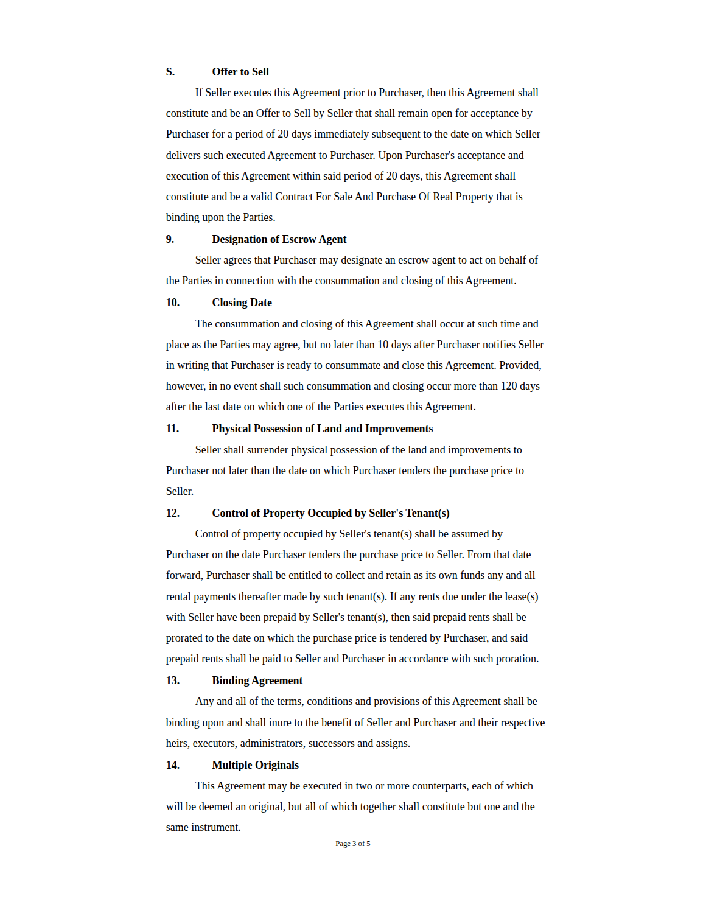S. Offer to Sell
If Seller executes this Agreement prior to Purchaser, then this Agreement shall constitute and be an Offer to Sell by Seller that shall remain open for acceptance by Purchaser for a period of 20 days immediately subsequent to the date on which Seller delivers such executed Agreement to Purchaser. Upon Purchaser's acceptance and execution of this Agreement within said period of 20 days, this Agreement shall constitute and be a valid Contract For Sale And Purchase Of Real Property that is binding upon the Parties.
9. Designation of Escrow Agent
Seller agrees that Purchaser may designate an escrow agent to act on behalf of the Parties in connection with the consummation and closing of this Agreement.
10. Closing Date
The consummation and closing of this Agreement shall occur at such time and place as the Parties may agree, but no later than 10 days after Purchaser notifies Seller in writing that Purchaser is ready to consummate and close this Agreement. Provided, however, in no event shall such consummation and closing occur more than 120 days after the last date on which one of the Parties executes this Agreement.
11. Physical Possession of Land and Improvements
Seller shall surrender physical possession of the land and improvements to Purchaser not later than the date on which Purchaser tenders the purchase price to Seller.
12. Control of Property Occupied by Seller's Tenant(s)
Control of property occupied by Seller's tenant(s) shall be assumed by Purchaser on the date Purchaser tenders the purchase price to Seller. From that date forward, Purchaser shall be entitled to collect and retain as its own funds any and all rental payments thereafter made by such tenant(s). If any rents due under the lease(s) with Seller have been prepaid by Seller's tenant(s), then said prepaid rents shall be prorated to the date on which the purchase price is tendered by Purchaser, and said prepaid rents shall be paid to Seller and Purchaser in accordance with such proration.
13. Binding Agreement
Any and all of the terms, conditions and provisions of this Agreement shall be binding upon and shall inure to the benefit of Seller and Purchaser and their respective heirs, executors, administrators, successors and assigns.
14. Multiple Originals
This Agreement may be executed in two or more counterparts, each of which will be deemed an original, but all of which together shall constitute but one and the same instrument.
Page 3 of 5